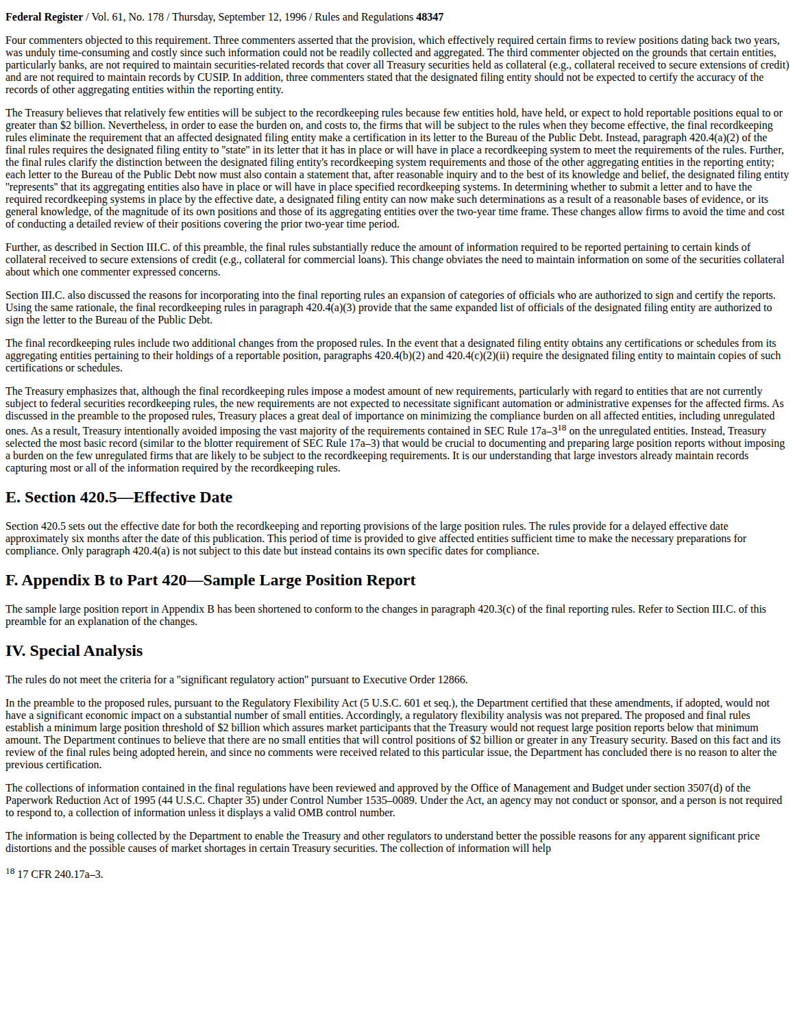Federal Register / Vol. 61, No. 178 / Thursday, September 12, 1996 / Rules and Regulations 48347
Four commenters objected to this requirement. Three commenters asserted that the provision, which effectively required certain firms to review positions dating back two years, was unduly time-consuming and costly since such information could not be readily collected and aggregated. The third commenter objected on the grounds that certain entities, particularly banks, are not required to maintain securities-related records that cover all Treasury securities held as collateral (e.g., collateral received to secure extensions of credit) and are not required to maintain records by CUSIP. In addition, three commenters stated that the designated filing entity should not be expected to certify the accuracy of the records of other aggregating entities within the reporting entity.
The Treasury believes that relatively few entities will be subject to the recordkeeping rules because few entities hold, have held, or expect to hold reportable positions equal to or greater than $2 billion. Nevertheless, in order to ease the burden on, and costs to, the firms that will be subject to the rules when they become effective, the final recordkeeping rules eliminate the requirement that an affected designated filing entity make a certification in its letter to the Bureau of the Public Debt. Instead, paragraph 420.4(a)(2) of the final rules requires the designated filing entity to ''state'' in its letter that it has in place or will have in place a recordkeeping system to meet the requirements of the rules. Further, the final rules clarify the distinction between the designated filing entity's recordkeeping system requirements and those of the other aggregating entities in the reporting entity; each letter to the Bureau of the Public Debt now must also contain a statement that, after reasonable inquiry and to the best of its knowledge and belief, the designated filing entity ''represents'' that its aggregating entities also have in place or will have in place specified recordkeeping systems. In determining whether to submit a letter and to have the required recordkeeping systems in place by the effective date, a designated filing entity can now make such determinations as a result of a reasonable bases of evidence, or its general knowledge, of the magnitude of its own positions and those of its aggregating entities over the two-year time frame. These changes allow firms to avoid the time and cost of conducting a detailed review of their positions covering the prior two-year time period.
Further, as described in Section III.C. of this preamble, the final rules substantially reduce the amount of information required to be reported pertaining to certain kinds of collateral received to secure extensions of credit (e.g., collateral for commercial loans). This change obviates the need to maintain information on some of the securities collateral about which one commenter expressed concerns.
Section III.C. also discussed the reasons for incorporating into the final reporting rules an expansion of categories of officials who are authorized to sign and certify the reports. Using the same rationale, the final recordkeeping rules in paragraph 420.4(a)(3) provide that the same expanded list of officials of the designated filing entity are authorized to sign the letter to the Bureau of the Public Debt.
The final recordkeeping rules include two additional changes from the proposed rules. In the event that a designated filing entity obtains any certifications or schedules from its aggregating entities pertaining to their holdings of a reportable position, paragraphs 420.4(b)(2) and 420.4(c)(2)(ii) require the designated filing entity to maintain copies of such certifications or schedules.
The Treasury emphasizes that, although the final recordkeeping rules impose a modest amount of new requirements, particularly with regard to entities that are not currently subject to federal securities recordkeeping rules, the new requirements are not expected to necessitate significant automation or administrative expenses for the affected firms. As discussed in the preamble to the proposed rules, Treasury places a great deal of importance on minimizing the compliance burden on all affected entities, including unregulated ones. As a result, Treasury intentionally avoided imposing the vast majority of the requirements contained in SEC Rule 17a–318 on the unregulated entities. Instead, Treasury selected the most basic record (similar to the blotter requirement of SEC Rule 17a–3) that would be crucial to documenting and preparing large position reports without imposing a burden on the few unregulated firms that are likely to be subject to the recordkeeping requirements. It is our understanding that large investors already maintain records capturing most or all of the information required by the recordkeeping rules.
E. Section 420.5—Effective Date
Section 420.5 sets out the effective date for both the recordkeeping and reporting provisions of the large position rules. The rules provide for a delayed effective date approximately six months after the date of this publication. This period of time is provided to give affected entities sufficient time to make the necessary preparations for compliance. Only paragraph 420.4(a) is not subject to this date but instead contains its own specific dates for compliance.
F. Appendix B to Part 420—Sample Large Position Report
The sample large position report in Appendix B has been shortened to conform to the changes in paragraph 420.3(c) of the final reporting rules. Refer to Section III.C. of this preamble for an explanation of the changes.
IV. Special Analysis
The rules do not meet the criteria for a ''significant regulatory action'' pursuant to Executive Order 12866.
In the preamble to the proposed rules, pursuant to the Regulatory Flexibility Act (5 U.S.C. 601 et seq.), the Department certified that these amendments, if adopted, would not have a significant economic impact on a substantial number of small entities. Accordingly, a regulatory flexibility analysis was not prepared. The proposed and final rules establish a minimum large position threshold of $2 billion which assures market participants that the Treasury would not request large position reports below that minimum amount. The Department continues to believe that there are no small entities that will control positions of $2 billion or greater in any Treasury security. Based on this fact and its review of the final rules being adopted herein, and since no comments were received related to this particular issue, the Department has concluded there is no reason to alter the previous certification.
The collections of information contained in the final regulations have been reviewed and approved by the Office of Management and Budget under section 3507(d) of the Paperwork Reduction Act of 1995 (44 U.S.C. Chapter 35) under Control Number 1535–0089. Under the Act, an agency may not conduct or sponsor, and a person is not required to respond to, a collection of information unless it displays a valid OMB control number.
The information is being collected by the Department to enable the Treasury and other regulators to understand better the possible reasons for any apparent significant price distortions and the possible causes of market shortages in certain Treasury securities. The collection of information will help
18 17 CFR 240.17a–3.